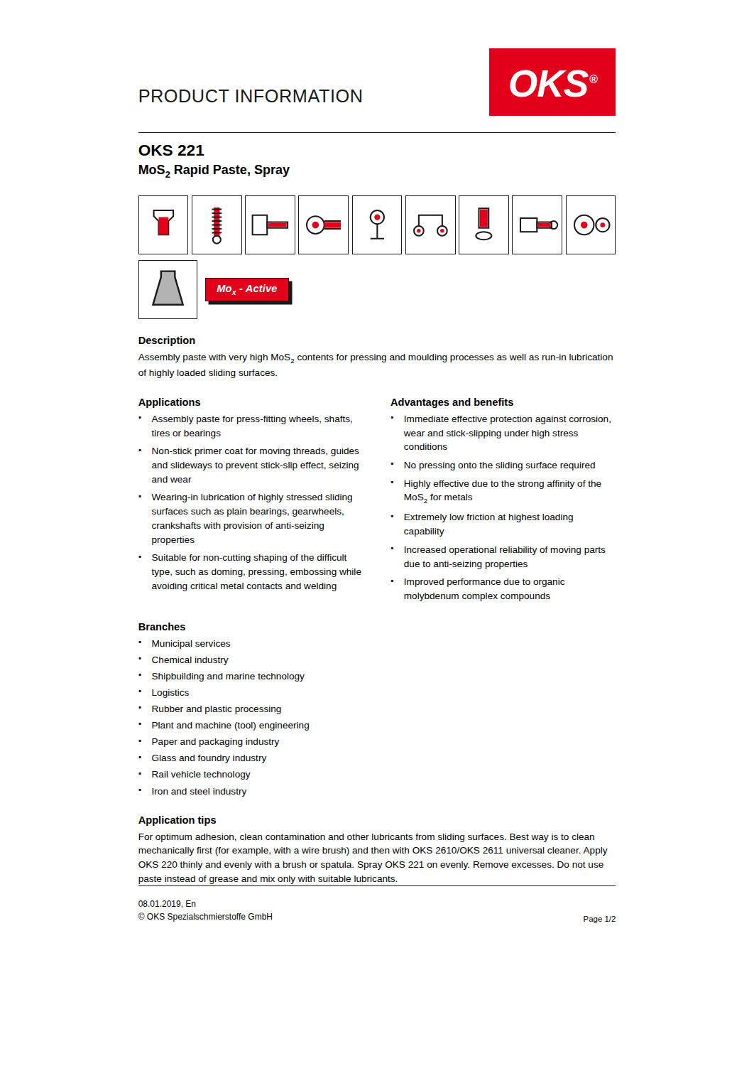PRODUCT INFORMATION
OKS®
OKS 221
MoS2 Rapid Paste, Spray
Mox - Active
Description
Assembly paste with very high MoS2 contents for pressing and moulding processes as well as run-in lubrication of highly loaded sliding surfaces.
Applications
Assembly paste for press-fitting wheels, shafts, tires or bearings
Non-stick primer coat for moving threads, guides and slideways to prevent stick-slip effect, seizing and wear
Wearing-in lubrication of highly stressed sliding surfaces such as plain bearings, gearwheels, crankshafts with provision of anti-seizing properties
Suitable for non-cutting shaping of the difficult type, such as doming, pressing, embossing while avoiding critical metal contacts and welding
Advantages and benefits
Immediate effective protection against corrosion, wear and stick-slipping under high stress conditions
No pressing onto the sliding surface required
Highly effective due to the strong affinity of the MoS2 for metals
Extremely low friction at highest loading capability
Increased operational reliability of moving parts due to anti-seizing properties
Improved performance due to organic molybdenum complex compounds
Branches
Municipal services
Chemical industry
Shipbuilding and marine technology
Logistics
Rubber and plastic processing
Plant and machine (tool) engineering
Paper and packaging industry
Glass and foundry industry
Rail vehicle technology
Iron and steel industry
Application tips
For optimum adhesion, clean contamination and other lubricants from sliding surfaces. Best way is to clean mechanically first (for example, with a wire brush) and then with OKS 2610/OKS 2611 universal cleaner. Apply OKS 220 thinly and evenly with a brush or spatula. Spray OKS 221 on evenly. Remove excesses. Do not use paste instead of grease and mix only with suitable lubricants.
08.01.2019, En
© OKS Spezialschmierstoffe GmbH
Page 1/2